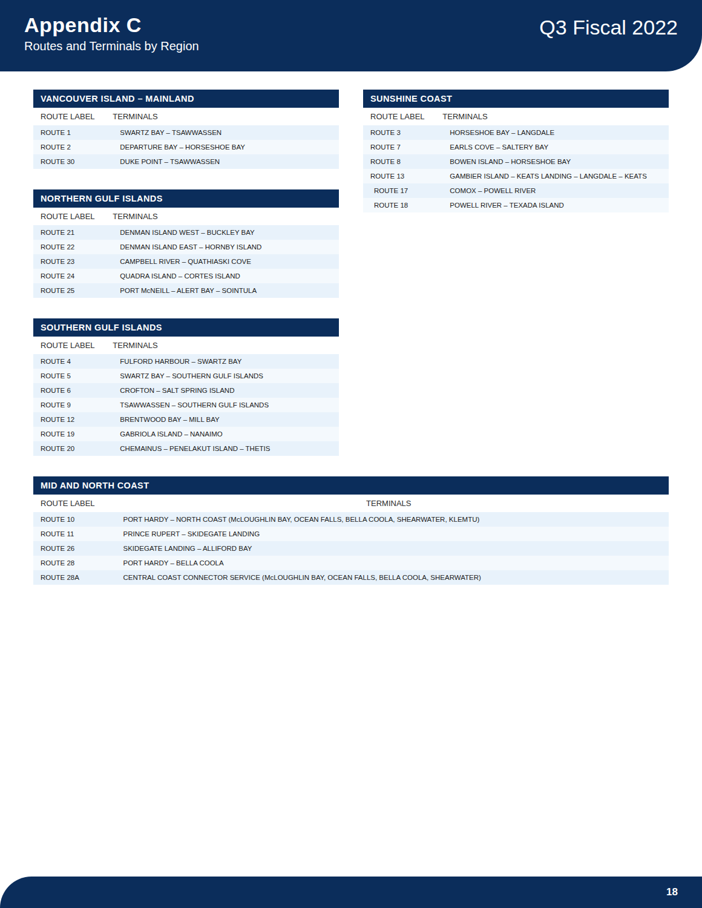Appendix C
Routes and Terminals by Region
Q3 Fiscal 2022
VANCOUVER ISLAND – MAINLAND
| ROUTE LABEL | TERMINALS |
| --- | --- |
| ROUTE 1 | SWARTZ BAY – TSAWWASSEN |
| ROUTE 2 | DEPARTURE BAY – HORSESHOE BAY |
| ROUTE 30 | DUKE POINT – TSAWWASSEN |
NORTHERN GULF ISLANDS
| ROUTE LABEL | TERMINALS |
| --- | --- |
| ROUTE 21 | DENMAN ISLAND WEST – BUCKLEY BAY |
| ROUTE 22 | DENMAN ISLAND EAST – HORNBY ISLAND |
| ROUTE 23 | CAMPBELL RIVER – QUATHIASKI COVE |
| ROUTE 24 | QUADRA ISLAND – CORTES ISLAND |
| ROUTE 25 | PORT McNEILL – ALERT BAY – SOINTULA |
SOUTHERN GULF ISLANDS
| ROUTE LABEL | TERMINALS |
| --- | --- |
| ROUTE 4 | FULFORD HARBOUR – SWARTZ BAY |
| ROUTE 5 | SWARTZ BAY – SOUTHERN GULF ISLANDS |
| ROUTE 6 | CROFTON – SALT SPRING ISLAND |
| ROUTE 9 | TSAWWASSEN – SOUTHERN GULF ISLANDS |
| ROUTE 12 | BRENTWOOD BAY – MILL BAY |
| ROUTE 19 | GABRIOLA ISLAND – NANAIMO |
| ROUTE 20 | CHEMAINUS – PENELAKUT ISLAND – THETIS |
SUNSHINE COAST
| ROUTE LABEL | TERMINALS |
| --- | --- |
| ROUTE 3 | HORSESHOE BAY – LANGDALE |
| ROUTE 7 | EARLS COVE – SALTERY BAY |
| ROUTE 8 | BOWEN ISLAND – HORSESHOE BAY |
| ROUTE 13 | GAMBIER ISLAND – KEATS LANDING – LANGDALE – KEATS |
| ROUTE 17 | COMOX – POWELL RIVER |
| ROUTE 18 | POWELL RIVER – TEXADA ISLAND |
MID AND NORTH COAST
| ROUTE LABEL | TERMINALS |
| --- | --- |
| ROUTE 10 | PORT HARDY – NORTH COAST (McLOUGHLIN BAY, OCEAN FALLS, BELLA COOLA, SHEARWATER, KLEMTU) |
| ROUTE 11 | PRINCE RUPERT – SKIDEGATE LANDING |
| ROUTE 26 | SKIDEGATE LANDING – ALLIFORD BAY |
| ROUTE 28 | PORT HARDY – BELLA COOLA |
| ROUTE 28A | CENTRAL COAST CONNECTOR SERVICE (McLOUGHLIN BAY, OCEAN FALLS, BELLA COOLA, SHEARWATER) |
18